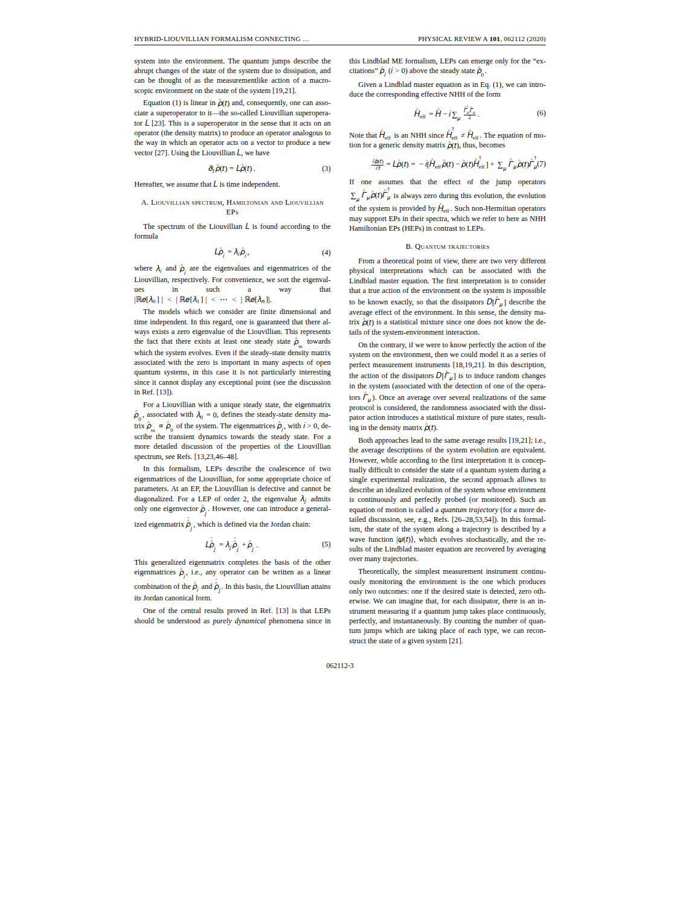Hybrid-Liouvillian formalism connecting … Physical Review A 101, 062112 (2020)
system into the environment. The quantum jumps describe the abrupt changes of the state of the system due to dissipation, and can be thought of as the measurementlike action of a macroscopic environment on the state of the system [19,21].
Equation (1) is linear in ρ^(t) and, consequently, one can associate a superoperator to it—the so-called Liouvillian superoperator L [23]. This is a superoperator in the sense that it acts on an operator (the density matrix) to produce an operator analogous to the way in which an operator acts on a vector to produce a new vector [27]. Using the Liouvillian L, we have
∂tρ^(t)=Lρ^(t). (3)
Hereafter, we assume that L is time independent.
A. Liouvillian spectrum, Hamiltonian and Liouvillian EPs
The spectrum of the Liouvillian L is found according to the formula
Lρ^i=λiρ^i, (4)
where λi and ρ^i are the eigenvalues and eigenmatrices of the Liouvillian, respectively. For convenience, we sort the eigenvalues in such a way that |ℝe[λ0]|<|ℝe[λ1]|<⋯<|ℝe[λn]|.
The models which we consider are finite dimensional and time independent. In this regard, one is guaranteed that there always exists a zero eigenvalue of the Liouvillian. This represents the fact that there exists at least one steady state ρ^ss towards which the system evolves. Even if the steady-state density matrix associated with the zero is important in many aspects of open quantum systems, in this case it is not particularly interesting since it cannot display any exceptional point (see the discussion in Ref. [13]).
For a Liouvillian with a unique steady state, the eigenmatrix ρ^0, associated with λ0=0, defines the steady-state density matrix ρ^ss∝ρ^0 of the system. The eigenmatrices ρ^i, with i>0, describe the transient dynamics towards the steady state. For a more detailed discussion of the properties of the Liouvillian spectrum, see Refs. [13,23,46–48].
In this formalism, LEPs describe the coalescence of two eigenmatrices of the Liouvillian, for some appropriate choice of parameters. At an EP, the Liouvillian is defective and cannot be diagonalized. For a LEP of order 2, the eigenvalue λj admits only one eigenvector ρ^j. However, one can introduce a generalized eigenmatrix ρ^˘j, which is defined via the Jordan chain:
Lρ^˘j=λjρ^˘j+ρ^j. (5)
This generalized eigenmatrix completes the basis of the other eigenmatrices ρ^i, i.e., any operator can be written as a linear combination of the ρ^i and ρ^˘j. In this basis, the Liouvillian attains its Jordan canonical form.
One of the central results proved in Ref. [13] is that LEPs should be understood as purely dynamical phenomena since in this Lindblad ME formalism, LEPs can emerge only for the “excitations” ρ^i (i>0) above the steady state ρ^0.
Given a Lindblad master equation as in Eq. (1), we can introduce the corresponding effective NHH of the form
H^eff=H^−i∑μΓ^μ†Γ^μ2. (6)
Note that H^eff is an NHH since H^eff†≠H^eff. The equation of motion for a generic density matrix ρ^(t), thus, becomes
∂ρ^(t)∂t=Lρ^(t)=−i[H^effρ^(t)−ρ^(t)H^eff†]+∑μΓ^μρ^(t)Γ^μ†. (7)
If one assumes that the effect of the jump operators ∑μΓ^μρ^(t)Γ^μ† is always zero during this evolution, the evolution of the system is provided by H^eff. Such non-Hermitian operators may support EPs in their spectra, which we refer to here as NHH Hamiltonian EPs (HEPs) in contrast to LEPs.
B. Quantum trajectories
From a theoretical point of view, there are two very different physical interpretations which can be associated with the Lindblad master equation. The first interpretation is to consider that a true action of the environment on the system is impossible to be known exactly, so that the dissipators D[Γ^μ] describe the average effect of the environment. In this sense, the density matrix ρ^(t) is a statistical mixture since one does not know the details of the system-environment interaction.
On the contrary, if we were to know perfectly the action of the system on the environment, then we could model it as a series of perfect measurement instruments [18,19,21]. In this description, the action of the dissipators D[Γ^μ] is to induce random changes in the system (associated with the detection of one of the operators Γ^μ). Once an average over several realizations of the same protocol is considered, the randomness associated with the dissipator action introduces a statistical mixture of pure states, resulting in the density matrix ρ^(t).
Both approaches lead to the same average results [19,21]; i.e., the average descriptions of the system evolution are equivalent. However, while according to the first interpretation it is conceptually difficult to consider the state of a quantum system during a single experimental realization, the second approach allows to describe an idealized evolution of the system whose environment is continuously and perfectly probed (or monitored). Such an equation of motion is called a quantum trajectory (for a more detailed discussion, see, e.g., Refs. [26–28,53,54]). In this formalism, the state of the system along a trajectory is described by a wave function |ψ(t)⟩, which evolves stochastically, and the results of the Lindblad master equation are recovered by averaging over many trajectories.
Theoretically, the simplest measurement instrument continuously monitoring the environment is the one which produces only two outcomes: one if the desired state is detected, zero otherwise. We can imagine that, for each dissipator, there is an instrument measuring if a quantum jump takes place continuously, perfectly, and instantaneously. By counting the number of quantum jumps which are taking place of each type, we can reconstruct the state of a given system [21].
062112-3